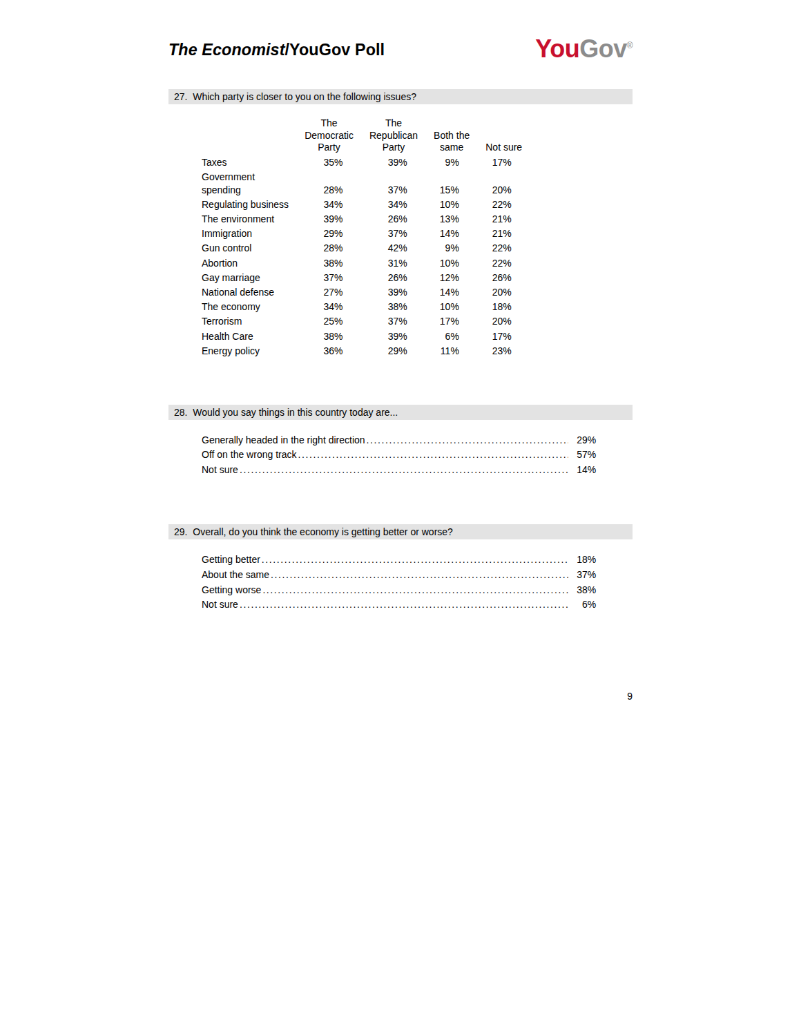The Economist/YouGov Poll
You Gov®
27. Which party is closer to you on the following issues?
| | The Democratic Party | The Republican Party | Both the same | Not sure |
| --- | --- | --- | --- | --- |
| Taxes | 35% | 39% | 9% | 17% |
| Government spending | 28% | 37% | 15% | 20% |
| Regulating business | 34% | 34% | 10% | 22% |
| The environment | 39% | 26% | 13% | 21% |
| Immigration | 29% | 37% | 14% | 21% |
| Gun control | 28% | 42% | 9% | 22% |
| Abortion | 38% | 31% | 10% | 22% |
| Gay marriage | 37% | 26% | 12% | 26% |
| National defense | 27% | 39% | 14% | 20% |
| The economy | 34% | 38% | 10% | 18% |
| Terrorism | 25% | 37% | 17% | 20% |
| Health Care | 38% | 39% | 6% | 17% |
| Energy policy | 36% | 29% | 11% | 23% |
28. Would you say things in this country today are...
Generally headed in the right direction................................................................................................... 29%
Off on the wrong track................................................................................................... 57%
Not sure................................................................................................... 14%
29. Overall, do you think the economy is getting better or worse?
Getting better................................................................................................... 18%
About the same................................................................................................... 37%
Getting worse................................................................................................... 38%
Not sure................................................................................................... 6%
9